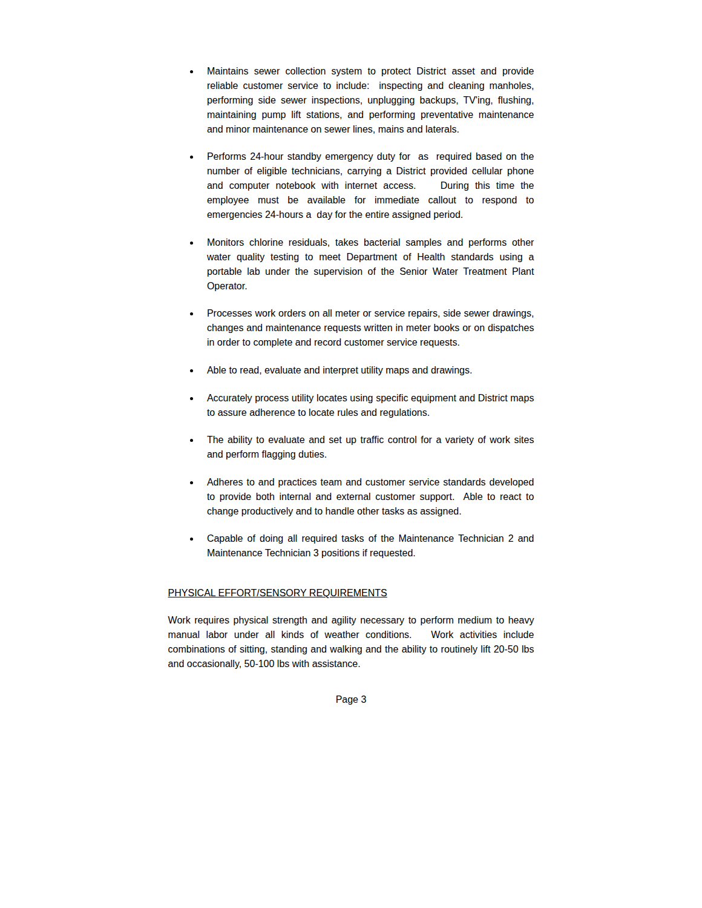Maintains sewer collection system to protect District asset and provide reliable customer service to include: inspecting and cleaning manholes, performing side sewer inspections, unplugging backups, TV'ing, flushing, maintaining pump lift stations, and performing preventative maintenance and minor maintenance on sewer lines, mains and laterals.
Performs 24-hour standby emergency duty for as required based on the number of eligible technicians, carrying a District provided cellular phone and computer notebook with internet access. During this time the employee must be available for immediate callout to respond to emergencies 24-hours a day for the entire assigned period.
Monitors chlorine residuals, takes bacterial samples and performs other water quality testing to meet Department of Health standards using a portable lab under the supervision of the Senior Water Treatment Plant Operator.
Processes work orders on all meter or service repairs, side sewer drawings, changes and maintenance requests written in meter books or on dispatches in order to complete and record customer service requests.
Able to read, evaluate and interpret utility maps and drawings.
Accurately process utility locates using specific equipment and District maps to assure adherence to locate rules and regulations.
The ability to evaluate and set up traffic control for a variety of work sites and perform flagging duties.
Adheres to and practices team and customer service standards developed to provide both internal and external customer support. Able to react to change productively and to handle other tasks as assigned.
Capable of doing all required tasks of the Maintenance Technician 2 and Maintenance Technician 3 positions if requested.
PHYSICAL EFFORT/SENSORY REQUIREMENTS
Work requires physical strength and agility necessary to perform medium to heavy manual labor under all kinds of weather conditions. Work activities include combinations of sitting, standing and walking and the ability to routinely lift 20-50 lbs and occasionally, 50-100 lbs with assistance.
Page 3